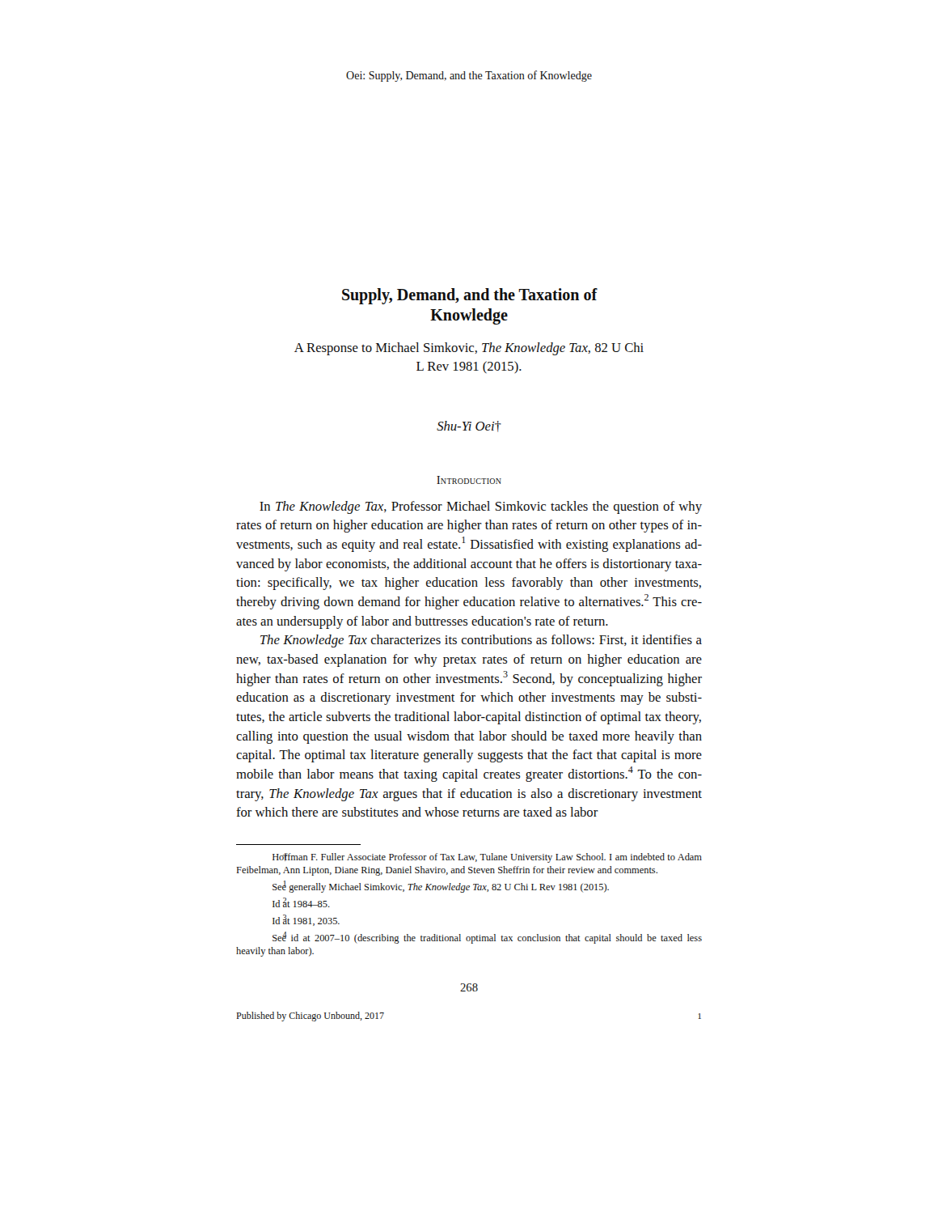Oei: Supply, Demand, and the Taxation of Knowledge
Supply, Demand, and the Taxation of
Knowledge
A Response to Michael Simkovic, The Knowledge Tax, 82 U Chi
L Rev 1981 (2015).
Shu-Yi Oei†
Introduction
In The Knowledge Tax, Professor Michael Simkovic tackles the question of why rates of return on higher education are higher than rates of return on other types of investments, such as equity and real estate.1 Dissatisfied with existing explanations advanced by labor economists, the additional account that he offers is distortionary taxation: specifically, we tax higher education less favorably than other investments, thereby driving down demand for higher education relative to alternatives.2 This creates an undersupply of labor and buttresses education's rate of return.
The Knowledge Tax characterizes its contributions as follows: First, it identifies a new, tax-based explanation for why pretax rates of return on higher education are higher than rates of return on other investments.3 Second, by conceptualizing higher education as a discretionary investment for which other investments may be substitutes, the article subverts the traditional labor-capital distinction of optimal tax theory, calling into question the usual wisdom that labor should be taxed more heavily than capital. The optimal tax literature generally suggests that the fact that capital is more mobile than labor means that taxing capital creates greater distortions.4 To the contrary, The Knowledge Tax argues that if education is also a discretionary investment for which there are substitutes and whose returns are taxed as labor
†Hoffman F. Fuller Associate Professor of Tax Law, Tulane University Law School. I am indebted to Adam Feibelman, Ann Lipton, Diane Ring, Daniel Shaviro, and Steven Sheffrin for their review and comments.
1 See generally Michael Simkovic, The Knowledge Tax, 82 U Chi L Rev 1981 (2015).
2 Id at 1984–85.
3 Id at 1981, 2035.
4 See id at 2007–10 (describing the traditional optimal tax conclusion that capital should be taxed less heavily than labor).
268
Published by Chicago Unbound, 2017
1